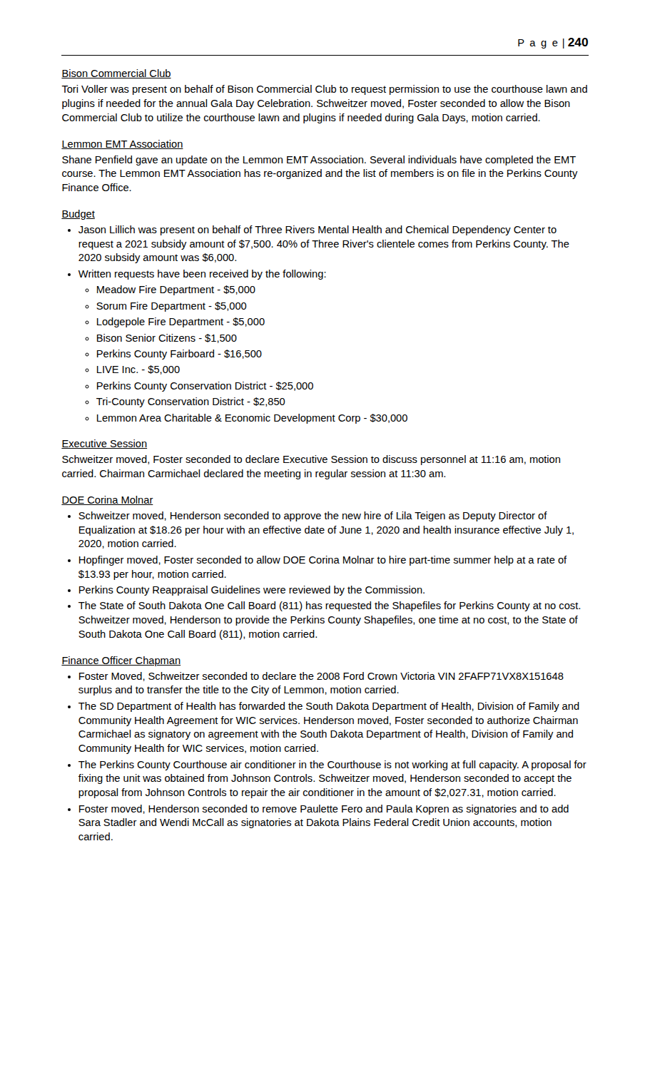P a g e | 240
Bison Commercial Club
Tori Voller was present on behalf of Bison Commercial Club to request permission to use the courthouse lawn and plugins if needed for the annual Gala Day Celebration. Schweitzer moved, Foster seconded to allow the Bison Commercial Club to utilize the courthouse lawn and plugins if needed during Gala Days, motion carried.
Lemmon EMT Association
Shane Penfield gave an update on the Lemmon EMT Association. Several individuals have completed the EMT course. The Lemmon EMT Association has re-organized and the list of members is on file in the Perkins County Finance Office.
Budget
Jason Lillich was present on behalf of Three Rivers Mental Health and Chemical Dependency Center to request a 2021 subsidy amount of $7,500. 40% of Three River's clientele comes from Perkins County. The 2020 subsidy amount was $6,000.
Written requests have been received by the following:
Meadow Fire Department - $5,000
Sorum Fire Department - $5,000
Lodgepole Fire Department - $5,000
Bison Senior Citizens - $1,500
Perkins County Fairboard - $16,500
LIVE Inc. - $5,000
Perkins County Conservation District - $25,000
Tri-County Conservation District - $2,850
Lemmon Area Charitable & Economic Development Corp - $30,000
Executive Session
Schweitzer moved, Foster seconded to declare Executive Session to discuss personnel at 11:16 am, motion carried. Chairman Carmichael declared the meeting in regular session at 11:30 am.
DOE Corina Molnar
Schweitzer moved, Henderson seconded to approve the new hire of Lila Teigen as Deputy Director of Equalization at $18.26 per hour with an effective date of June 1, 2020 and health insurance effective July 1, 2020, motion carried.
Hopfinger moved, Foster seconded to allow DOE Corina Molnar to hire part-time summer help at a rate of $13.93 per hour, motion carried.
Perkins County Reappraisal Guidelines were reviewed by the Commission.
The State of South Dakota One Call Board (811) has requested the Shapefiles for Perkins County at no cost. Schweitzer moved, Henderson to provide the Perkins County Shapefiles, one time at no cost, to the State of South Dakota One Call Board (811), motion carried.
Finance Officer Chapman
Foster Moved, Schweitzer seconded to declare the 2008 Ford Crown Victoria VIN 2FAFP71VX8X151648 surplus and to transfer the title to the City of Lemmon, motion carried.
The SD Department of Health has forwarded the South Dakota Department of Health, Division of Family and Community Health Agreement for WIC services. Henderson moved, Foster seconded to authorize Chairman Carmichael as signatory on agreement with the South Dakota Department of Health, Division of Family and Community Health for WIC services, motion carried.
The Perkins County Courthouse air conditioner in the Courthouse is not working at full capacity. A proposal for fixing the unit was obtained from Johnson Controls. Schweitzer moved, Henderson seconded to accept the proposal from Johnson Controls to repair the air conditioner in the amount of $2,027.31, motion carried.
Foster moved, Henderson seconded to remove Paulette Fero and Paula Kopren as signatories and to add Sara Stadler and Wendi McCall as signatories at Dakota Plains Federal Credit Union accounts, motion carried.